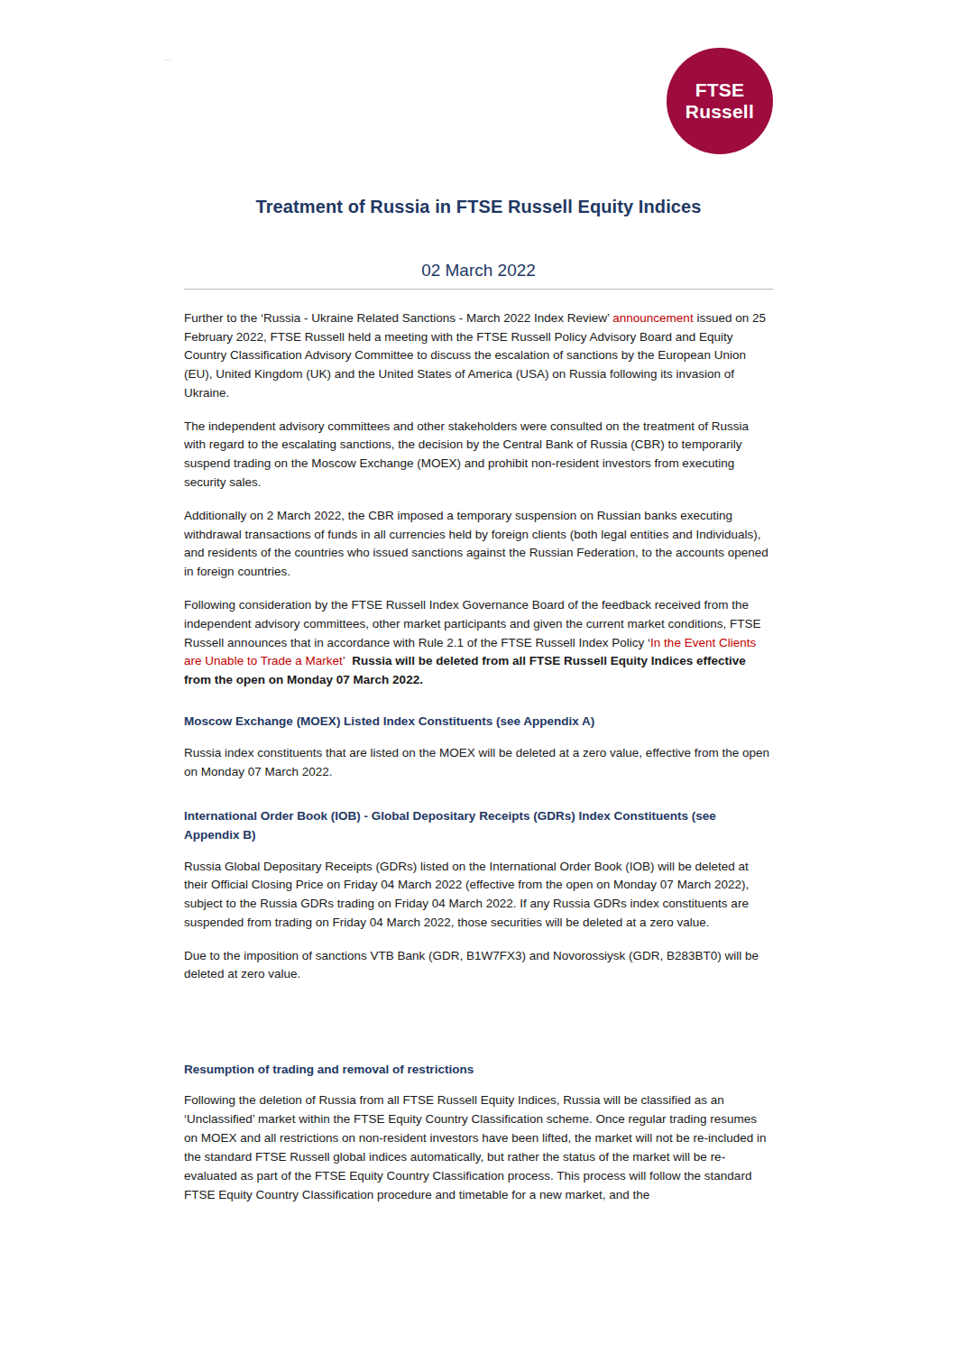...
FTSE Russell
Treatment of Russia in FTSE Russell Equity Indices
02 March 2022
Further to the ‘Russia - Ukraine Related Sanctions - March 2022 Index Review’ announcement issued on 25 February 2022, FTSE Russell held a meeting with the FTSE Russell Policy Advisory Board and Equity Country Classification Advisory Committee to discuss the escalation of sanctions by the European Union (EU), United Kingdom (UK) and the United States of America (USA) on Russia following its invasion of Ukraine.
The independent advisory committees and other stakeholders were consulted on the treatment of Russia with regard to the escalating sanctions, the decision by the Central Bank of Russia (CBR) to temporarily suspend trading on the Moscow Exchange (MOEX) and prohibit non-resident investors from executing security sales.
Additionally on 2 March 2022, the CBR imposed a temporary suspension on Russian banks executing withdrawal transactions of funds in all currencies held by foreign clients (both legal entities and Individuals), and residents of the countries who issued sanctions against the Russian Federation, to the accounts opened in foreign countries.
Following consideration by the FTSE Russell Index Governance Board of the feedback received from the independent advisory committees, other market participants and given the current market conditions, FTSE Russell announces that in accordance with Rule 2.1 of the FTSE Russell Index Policy ‘In the Event Clients are Unable to Trade a Market’ Russia will be deleted from all FTSE Russell Equity Indices effective from the open on Monday 07 March 2022.
Moscow Exchange (MOEX) Listed Index Constituents (see Appendix A)
Russia index constituents that are listed on the MOEX will be deleted at a zero value, effective from the open on Monday 07 March 2022.
International Order Book (IOB) - Global Depositary Receipts (GDRs) Index Constituents (see Appendix B)
Russia Global Depositary Receipts (GDRs) listed on the International Order Book (IOB) will be deleted at their Official Closing Price on Friday 04 March 2022 (effective from the open on Monday 07 March 2022), subject to the Russia GDRs trading on Friday 04 March 2022. If any Russia GDRs index constituents are suspended from trading on Friday 04 March 2022, those securities will be deleted at a zero value.
Due to the imposition of sanctions VTB Bank (GDR, B1W7FX3) and Novorossiysk (GDR, B283BT0) will be deleted at zero value.
Resumption of trading and removal of restrictions
Following the deletion of Russia from all FTSE Russell Equity Indices, Russia will be classified as an ‘Unclassified’ market within the FTSE Equity Country Classification scheme. Once regular trading resumes on MOEX and all restrictions on non-resident investors have been lifted, the market will not be re-included in the standard FTSE Russell global indices automatically, but rather the status of the market will be re-evaluated as part of the FTSE Equity Country Classification process. This process will follow the standard FTSE Equity Country Classification procedure and timetable for a new market, and the